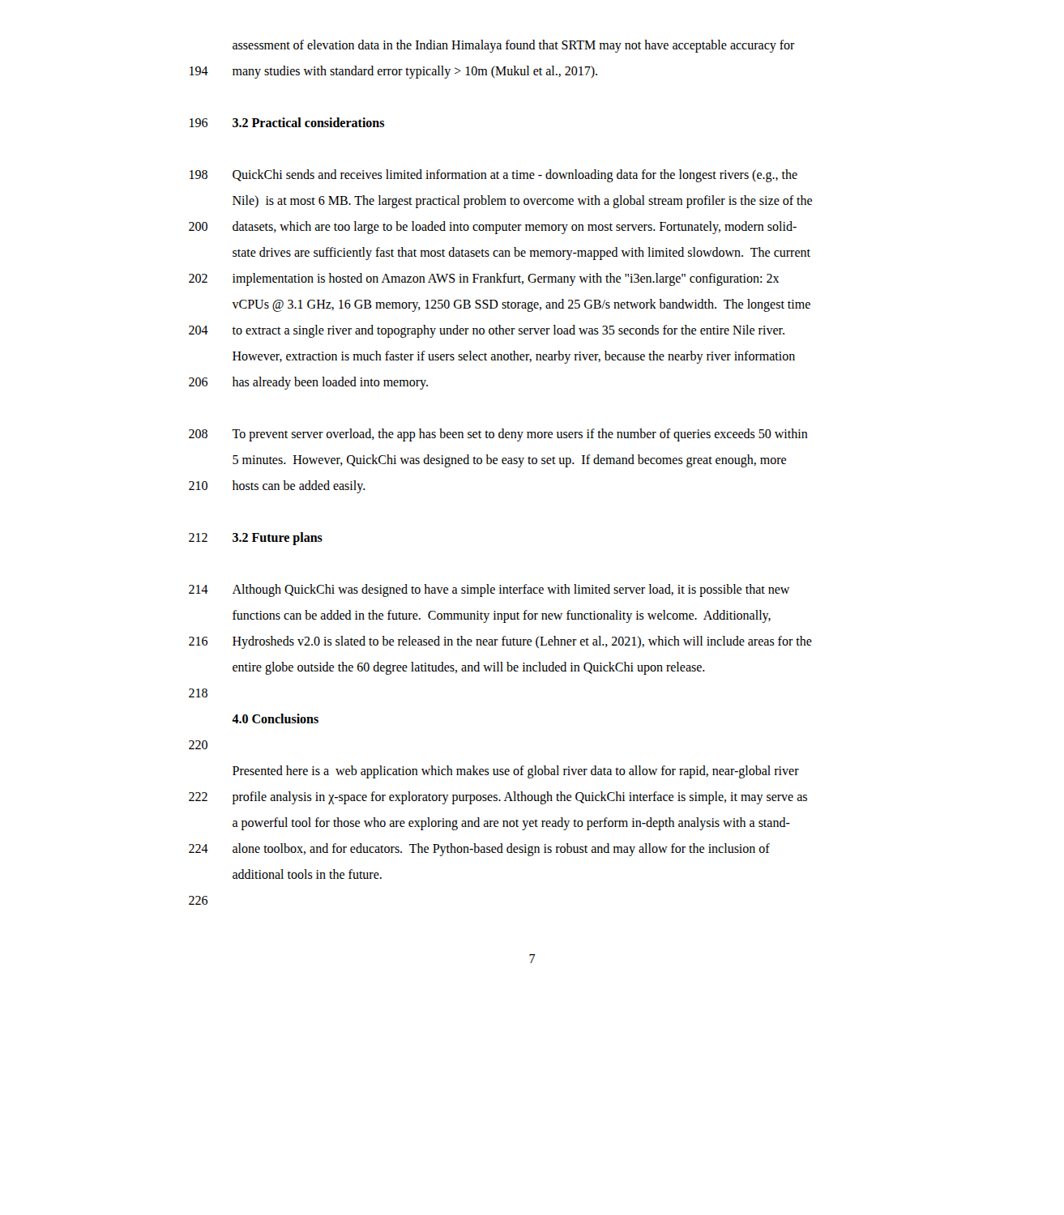assessment of elevation data in the Indian Himalaya found that SRTM may not have acceptable accuracy for
194
many studies with standard error typically > 10m (Mukul et al., 2017).
196
3.2 Practical considerations
198
QuickChi sends and receives limited information at a time - downloading data for the longest rivers (e.g., the
Nile) is at most 6 MB. The largest practical problem to overcome with a global stream profiler is the size of the
200
datasets, which are too large to be loaded into computer memory on most servers. Fortunately, modern solid-
state drives are sufficiently fast that most datasets can be memory-mapped with limited slowdown. The current
202
implementation is hosted on Amazon AWS in Frankfurt, Germany with the "i3en.large" configuration: 2x
vCPUs @ 3.1 GHz, 16 GB memory, 1250 GB SSD storage, and 25 GB/s network bandwidth. The longest time
204
to extract a single river and topography under no other server load was 35 seconds for the entire Nile river.
However, extraction is much faster if users select another, nearby river, because the nearby river information
206
has already been loaded into memory.
208
To prevent server overload, the app has been set to deny more users if the number of queries exceeds 50 within
5 minutes. However, QuickChi was designed to be easy to set up. If demand becomes great enough, more
210
hosts can be added easily.
212
3.2 Future plans
214
Although QuickChi was designed to have a simple interface with limited server load, it is possible that new
functions can be added in the future. Community input for new functionality is welcome. Additionally,
216
Hydrosheds v2.0 is slated to be released in the near future (Lehner et al., 2021), which will include areas for the
entire globe outside the 60 degree latitudes, and will be included in QuickChi upon release.
218
4.0 Conclusions
220
Presented here is a web application which makes use of global river data to allow for rapid, near-global river
222
profile analysis in χ-space for exploratory purposes. Although the QuickChi interface is simple, it may serve as
a powerful tool for those who are exploring and are not yet ready to perform in-depth analysis with a stand-
224
alone toolbox, and for educators. The Python-based design is robust and may allow for the inclusion of
additional tools in the future.
226
7